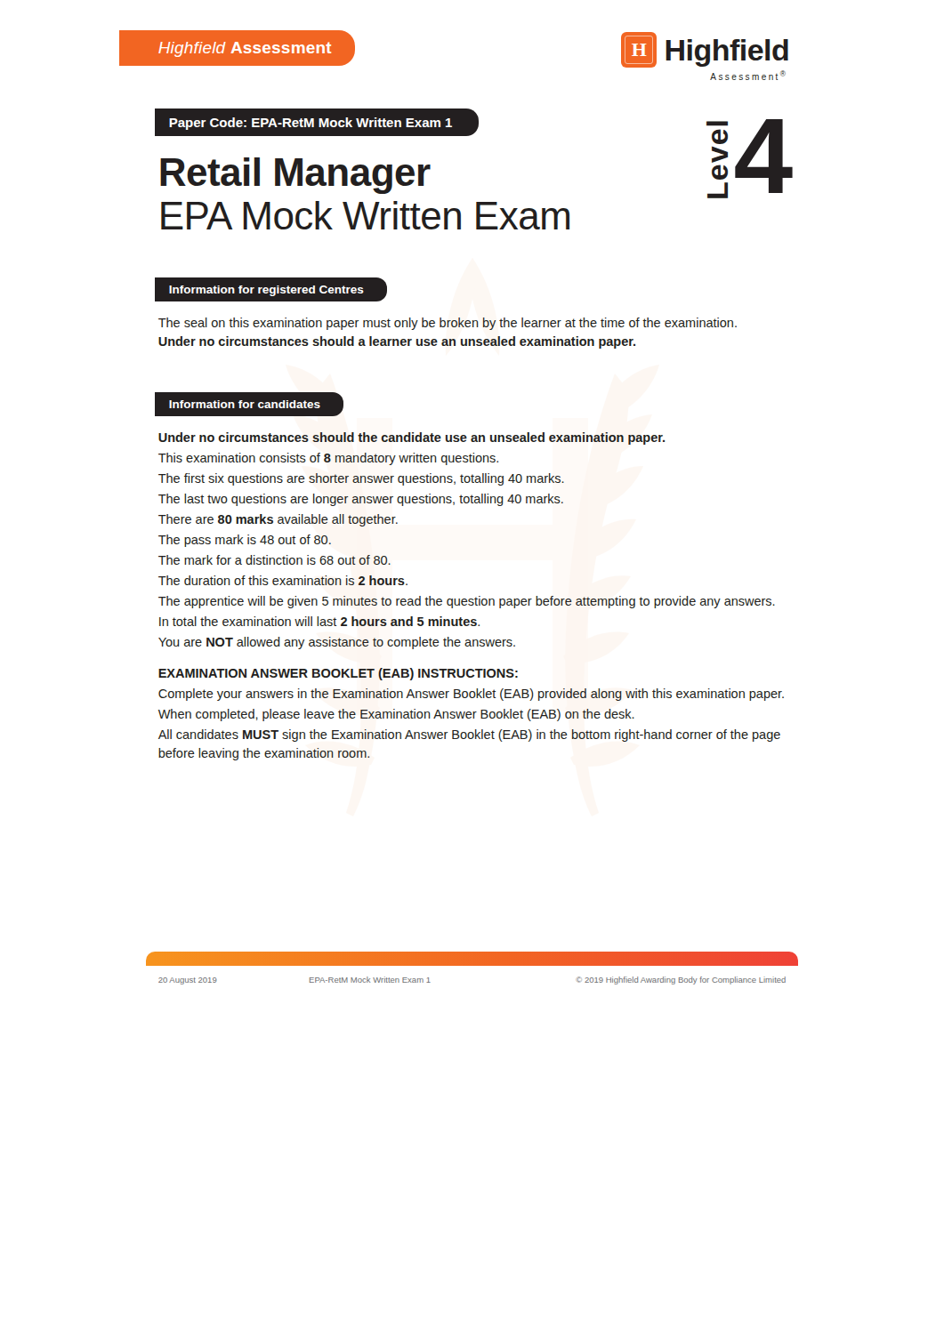Highfield Assessment
H
Highfield
Assessment®
Paper Code: EPA-RetM Mock Written Exam 1
Retail ManagerEPA Mock Written Exam
Level
4
Information for registered Centres
The seal on this examination paper must only be broken by the learner at the time of the examination.
Under no circumstances should a learner use an unsealed examination paper.
Information for candidates
Under no circumstances should the candidate use an unsealed examination paper.
This examination consists of 8 mandatory written questions.
The first six questions are shorter answer questions, totalling 40 marks.
The last two questions are longer answer questions, totalling 40 marks.
There are 80 marks available all together.
The pass mark is 48 out of 80.
The mark for a distinction is 68 out of 80.
The duration of this examination is 2 hours.
The apprentice will be given 5 minutes to read the question paper before attempting to provide any answers.
In total the examination will last 2 hours and 5 minutes.
You are NOT allowed any assistance to complete the answers.
EXAMINATION ANSWER BOOKLET (EAB) INSTRUCTIONS:
Complete your answers in the Examination Answer Booklet (EAB) provided along with this examination paper.
When completed, please leave the Examination Answer Booklet (EAB) on the desk.
All candidates MUST sign the Examination Answer Booklet (EAB) in the bottom right-hand corner of the page before leaving the examination room.
20 August 2019 EPA-RetM Mock Written Exam 1 © 2019 Highfield Awarding Body for Compliance Limited